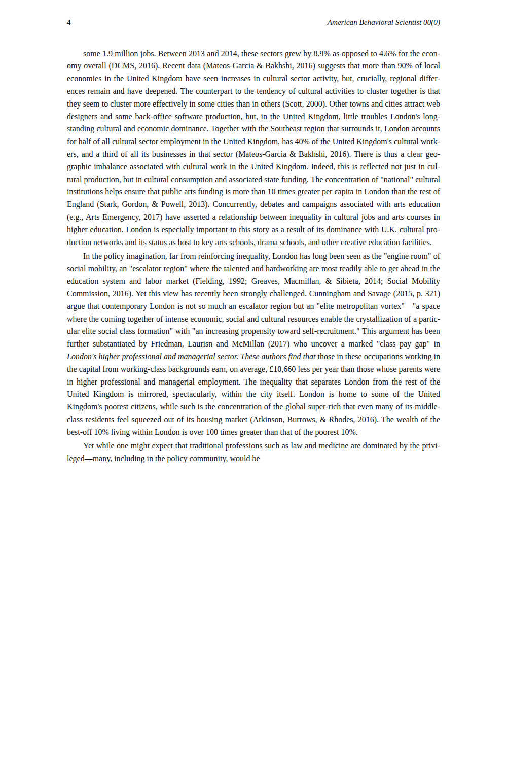4 American Behavioral Scientist 00(0)
some 1.9 million jobs. Between 2013 and 2014, these sectors grew by 8.9% as opposed to 4.6% for the economy overall (DCMS, 2016). Recent data (Mateos-Garcia & Bakhshi, 2016) suggests that more than 90% of local economies in the United Kingdom have seen increases in cultural sector activity, but, crucially, regional differences remain and have deepened. The counterpart to the tendency of cultural activities to cluster together is that they seem to cluster more effectively in some cities than in others (Scott, 2000). Other towns and cities attract web designers and some back-office software production, but, in the United Kingdom, little troubles London's long-standing cultural and economic dominance. Together with the Southeast region that surrounds it, London accounts for half of all cultural sector employment in the United Kingdom, has 40% of the United Kingdom's cultural workers, and a third of all its businesses in that sector (Mateos-Garcia & Bakhshi, 2016). There is thus a clear geographic imbalance associated with cultural work in the United Kingdom. Indeed, this is reflected not just in cultural production, but in cultural consumption and associated state funding. The concentration of "national" cultural institutions helps ensure that public arts funding is more than 10 times greater per capita in London than the rest of England (Stark, Gordon, & Powell, 2013). Concurrently, debates and campaigns associated with arts education (e.g., Arts Emergency, 2017) have asserted a relationship between inequality in cultural jobs and arts courses in higher education. London is especially important to this story as a result of its dominance with U.K. cultural production networks and its status as host to key arts schools, drama schools, and other creative education facilities.
In the policy imagination, far from reinforcing inequality, London has long been seen as the "engine room" of social mobility, an "escalator region" where the talented and hardworking are most readily able to get ahead in the education system and labor market (Fielding, 1992; Greaves, Macmillan, & Sibieta, 2014; Social Mobility Commission, 2016). Yet this view has recently been strongly challenged. Cunningham and Savage (2015, p. 321) argue that contemporary London is not so much an escalator region but an "elite metropolitan vortex"—"a space where the coming together of intense economic, social and cultural resources enable the crystallization of a particular elite social class formation" with "an increasing propensity toward self-recruitment." This argument has been further substantiated by Friedman, Laurisn and McMillan (2017) who uncover a marked "class pay gap" in London's higher professional and managerial sector. These authors find that those in these occupations working in the capital from working-class backgrounds earn, on average, £10,660 less per year than those whose parents were in higher professional and managerial employment. The inequality that separates London from the rest of the United Kingdom is mirrored, spectacularly, within the city itself. London is home to some of the United Kingdom's poorest citizens, while such is the concentration of the global super-rich that even many of its middle-class residents feel squeezed out of its housing market (Atkinson, Burrows, & Rhodes, 2016). The wealth of the best-off 10% living within London is over 100 times greater than that of the poorest 10%.
Yet while one might expect that traditional professions such as law and medicine are dominated by the privileged—many, including in the policy community, would be